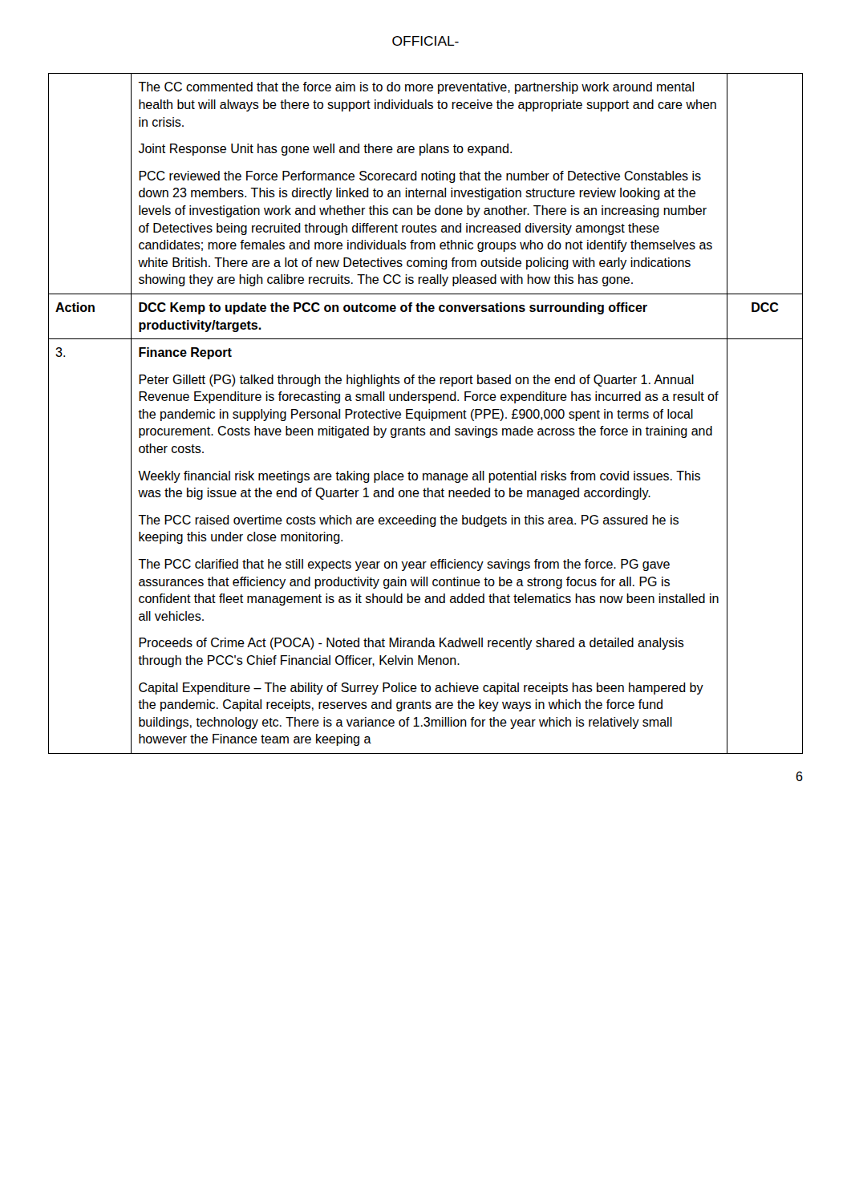OFFICIAL-
| | The CC commented that the force aim is to do more preventative, partnership work around mental health but will always be there to support individuals to receive the appropriate support and care when in crisis. Joint Response Unit has gone well and there are plans to expand. PCC reviewed the Force Performance Scorecard noting that the number of Detective Constables is down 23 members. This is directly linked to an internal investigation structure review looking at the levels of investigation work and whether this can be done by another. There is an increasing number of Detectives being recruited through different routes and increased diversity amongst these candidates; more females and more individuals from ethnic groups who do not identify themselves as white British. There are a lot of new Detectives coming from outside policing with early indications showing they are high calibre recruits. The CC is really pleased with how this has gone. | |
| Action | DCC Kemp to update the PCC on outcome of the conversations surrounding officer productivity/targets. | DCC |
| 3. | Finance Report Peter Gillett (PG) talked through the highlights of the report based on the end of Quarter 1. Annual Revenue Expenditure is forecasting a small underspend. Force expenditure has incurred as a result of the pandemic in supplying Personal Protective Equipment (PPE). £900,000 spent in terms of local procurement. Costs have been mitigated by grants and savings made across the force in training and other costs. Weekly financial risk meetings are taking place to manage all potential risks from covid issues. This was the big issue at the end of Quarter 1 and one that needed to be managed accordingly. The PCC raised overtime costs which are exceeding the budgets in this area. PG assured he is keeping this under close monitoring. The PCC clarified that he still expects year on year efficiency savings from the force. PG gave assurances that efficiency and productivity gain will continue to be a strong focus for all. PG is confident that fleet management is as it should be and added that telematics has now been installed in all vehicles. Proceeds of Crime Act (POCA) - Noted that Miranda Kadwell recently shared a detailed analysis through the PCC's Chief Financial Officer, Kelvin Menon. Capital Expenditure – The ability of Surrey Police to achieve capital receipts has been hampered by the pandemic. Capital receipts, reserves and grants are the key ways in which the force fund buildings, technology etc. There is a variance of 1.3million for the year which is relatively small however the Finance team are keeping a | |
6